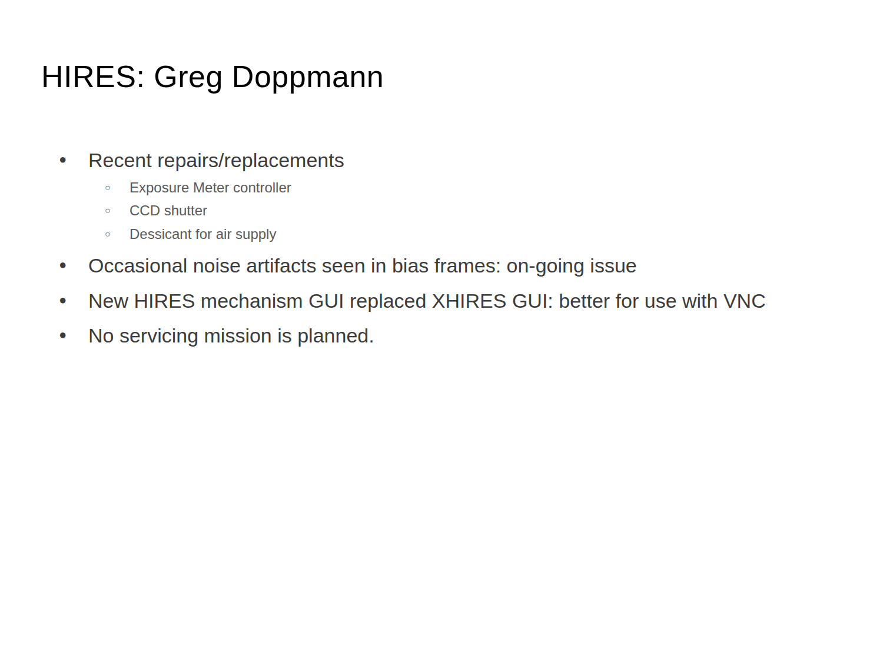HIRES: Greg Doppmann
Recent repairs/replacements
Exposure Meter controller
CCD shutter
Dessicant for air supply
Occasional noise artifacts seen in bias frames: on-going issue
New HIRES mechanism GUI replaced XHIRES GUI: better for use with VNC
No servicing mission is planned.